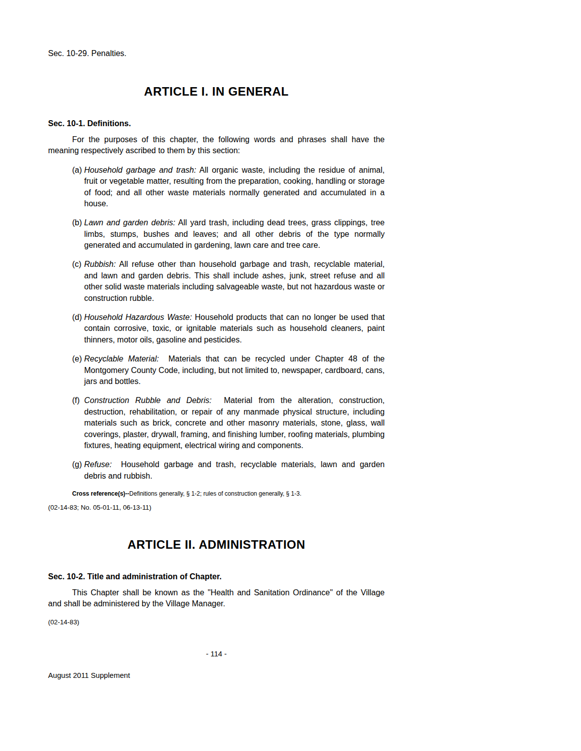Sec. 10-29. Penalties.
ARTICLE I. IN GENERAL
Sec. 10-1. Definitions.
For the purposes of this chapter, the following words and phrases shall have the meaning respectively ascribed to them by this section:
(a) Household garbage and trash: All organic waste, including the residue of animal, fruit or vegetable matter, resulting from the preparation, cooking, handling or storage of food; and all other waste materials normally generated and accumulated in a house.
(b) Lawn and garden debris: All yard trash, including dead trees, grass clippings, tree limbs, stumps, bushes and leaves; and all other debris of the type normally generated and accumulated in gardening, lawn care and tree care.
(c) Rubbish: All refuse other than household garbage and trash, recyclable material, and lawn and garden debris. This shall include ashes, junk, street refuse and all other solid waste materials including salvageable waste, but not hazardous waste or construction rubble.
(d) Household Hazardous Waste: Household products that can no longer be used that contain corrosive, toxic, or ignitable materials such as household cleaners, paint thinners, motor oils, gasoline and pesticides.
(e) Recyclable Material: Materials that can be recycled under Chapter 48 of the Montgomery County Code, including, but not limited to, newspaper, cardboard, cans, jars and bottles.
(f) Construction Rubble and Debris: Material from the alteration, construction, destruction, rehabilitation, or repair of any manmade physical structure, including materials such as brick, concrete and other masonry materials, stone, glass, wall coverings, plaster, drywall, framing, and finishing lumber, roofing materials, plumbing fixtures, heating equipment, electrical wiring and components.
(g) Refuse: Household garbage and trash, recyclable materials, lawn and garden debris and rubbish.
Cross reference(s)--Definitions generally, § 1-2; rules of construction generally, § 1-3.
(02-14-83; No. 05-01-11, 06-13-11)
ARTICLE II. ADMINISTRATION
Sec. 10-2. Title and administration of Chapter.
This Chapter shall be known as the "Health and Sanitation Ordinance" of the Village and shall be administered by the Village Manager.
(02-14-83)
- 114 -
August 2011 Supplement